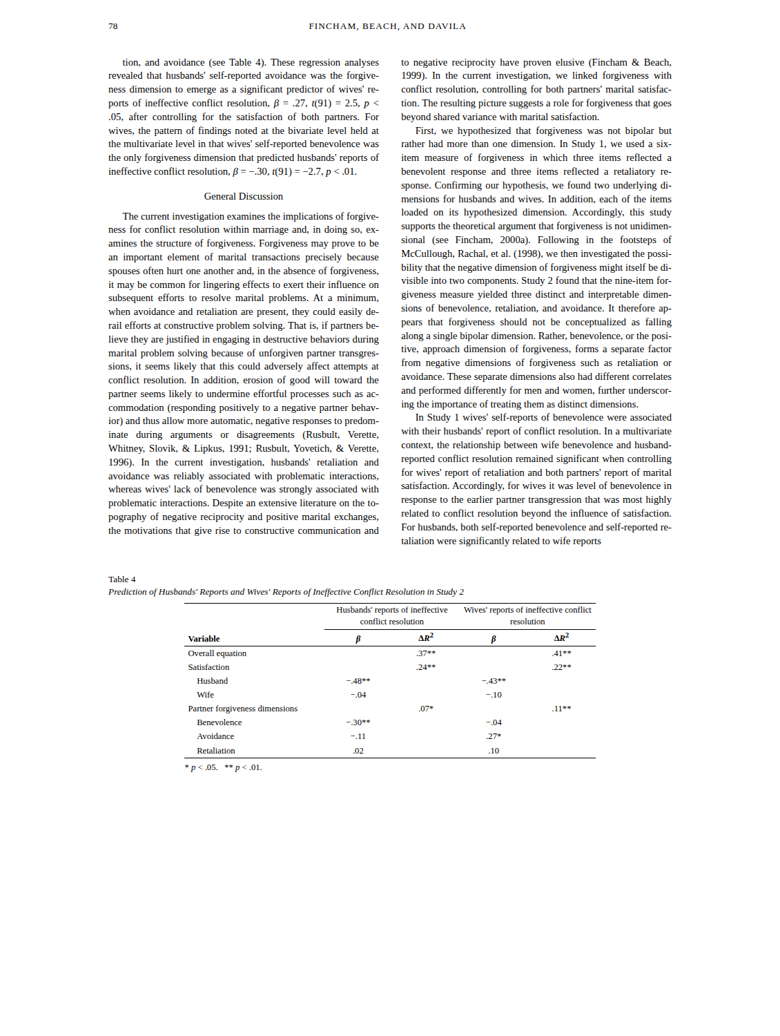78 FINCHAM, BEACH, AND DAVILA
tion, and avoidance (see Table 4). These regression analyses revealed that husbands' self-reported avoidance was the forgiveness dimension to emerge as a significant predictor of wives' reports of ineffective conflict resolution, β = .27, t(91) = 2.5, p < .05, after controlling for the satisfaction of both partners. For wives, the pattern of findings noted at the bivariate level held at the multivariate level in that wives' self-reported benevolence was the only forgiveness dimension that predicted husbands' reports of ineffective conflict resolution, β = −.30, t(91) = −2.7, p < .01.
General Discussion
The current investigation examines the implications of forgiveness for conflict resolution within marriage and, in doing so, examines the structure of forgiveness. Forgiveness may prove to be an important element of marital transactions precisely because spouses often hurt one another and, in the absence of forgiveness, it may be common for lingering effects to exert their influence on subsequent efforts to resolve marital problems. At a minimum, when avoidance and retaliation are present, they could easily derail efforts at constructive problem solving. That is, if partners believe they are justified in engaging in destructive behaviors during marital problem solving because of unforgiven partner transgressions, it seems likely that this could adversely affect attempts at conflict resolution. In addition, erosion of good will toward the partner seems likely to undermine effortful processes such as accommodation (responding positively to a negative partner behavior) and thus allow more automatic, negative responses to predominate during arguments or disagreements (Rusbult, Verette, Whitney, Slovik, & Lipkus, 1991; Rusbult, Yovetich, & Verette, 1996). In the current investigation, husbands' retaliation and avoidance was reliably associated with problematic interactions, whereas wives' lack of benevolence was strongly associated with problematic interactions. Despite an extensive literature on the topography of negative reciprocity and positive marital exchanges, the motivations that give rise to constructive communication and to negative reciprocity have proven elusive (Fincham & Beach, 1999). In the current investigation, we linked forgiveness with conflict resolution, controlling for both partners' marital satisfaction. The resulting picture suggests a role for forgiveness that goes beyond shared variance with marital satisfaction.
First, we hypothesized that forgiveness was not bipolar but rather had more than one dimension. In Study 1, we used a six-item measure of forgiveness in which three items reflected a benevolent response and three items reflected a retaliatory response. Confirming our hypothesis, we found two underlying dimensions for husbands and wives. In addition, each of the items loaded on its hypothesized dimension. Accordingly, this study supports the theoretical argument that forgiveness is not unidimensional (see Fincham, 2000a). Following in the footsteps of McCullough, Rachal, et al. (1998), we then investigated the possibility that the negative dimension of forgiveness might itself be divisible into two components. Study 2 found that the nine-item forgiveness measure yielded three distinct and interpretable dimensions of benevolence, retaliation, and avoidance. It therefore appears that forgiveness should not be conceptualized as falling along a single bipolar dimension. Rather, benevolence, or the positive, approach dimension of forgiveness, forms a separate factor from negative dimensions of forgiveness such as retaliation or avoidance. These separate dimensions also had different correlates and performed differently for men and women, further underscoring the importance of treating them as distinct dimensions.
In Study 1 wives' self-reports of benevolence were associated with their husbands' report of conflict resolution. In a multivariate context, the relationship between wife benevolence and husband-reported conflict resolution remained significant when controlling for wives' report of retaliation and both partners' report of marital satisfaction. Accordingly, for wives it was level of benevolence in response to the earlier partner transgression that was most highly related to conflict resolution beyond the influence of satisfaction. For husbands, both self-reported benevolence and self-reported retaliation were significantly related to wife reports
Table 4 Prediction of Husbands' Reports and Wives' Reports of Ineffective Conflict Resolution in Study 2
| Variable | Husbands' reports of ineffective conflict resolution | Wives' reports of ineffective conflict resolution |
| --- | --- | --- |
| β | Δ R 2 | β | Δ R 2 |
| Overall equation | | .37** | | .41** |
| Satisfaction | | .24** | | .22** |
| Husband | −.48** | | −.43** | |
| Wife | −.04 | | −.10 | |
| Partner forgiveness dimensions | | .07* | | .11** |
| Benevolence | −.30** | | −.04 | |
| Avoidance | −.11 | | .27* | |
| Retaliation | .02 | | .10 | |
* p < .05. ** p < .01.